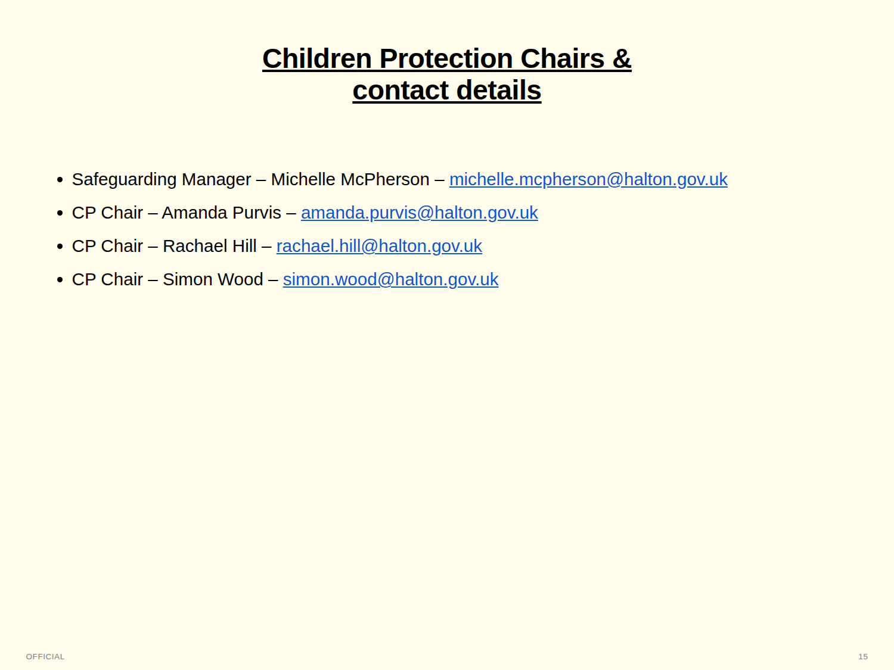Children Protection Chairs &
contact details
Safeguarding Manager – Michelle McPherson – michelle.mcpherson@halton.gov.uk
CP Chair – Amanda Purvis – amanda.purvis@halton.gov.uk
CP Chair – Rachael Hill – rachael.hill@halton.gov.uk
CP Chair – Simon Wood – simon.wood@halton.gov.uk
OFFICIAL 15